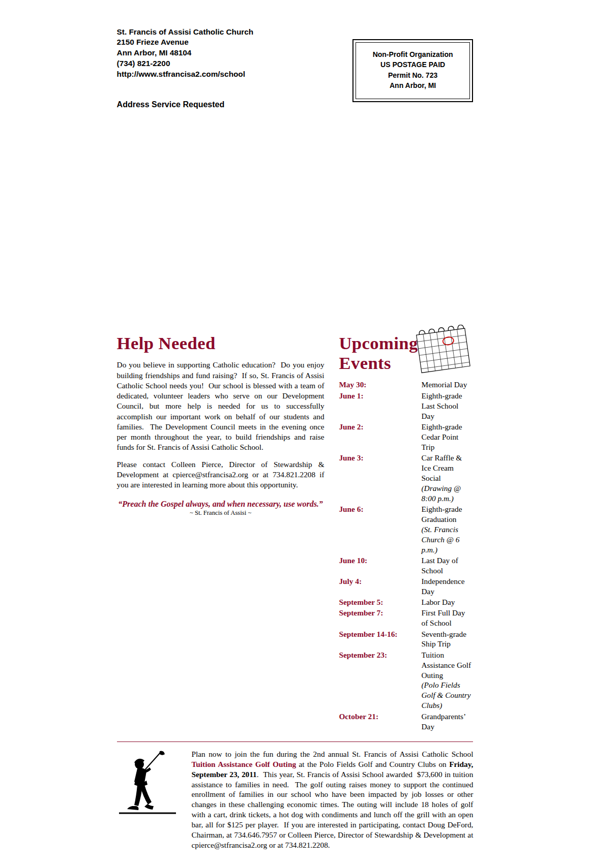St. Francis of Assisi Catholic Church
2150 Frieze Avenue
Ann Arbor, MI 48104
(734) 821-2200
http://www.stfrancisa2.com/school
Non-Profit Organization
US POSTAGE PAID
Permit No. 723
Ann Arbor, MI
Address Service Requested
Help Needed
Do you believe in supporting Catholic education? Do you enjoy building friendships and fund raising? If so, St. Francis of Assisi Catholic School needs you! Our school is blessed with a team of dedicated, volunteer leaders who serve on our Development Council, but more help is needed for us to successfully accomplish our important work on behalf of our students and families. The Development Council meets in the evening once per month throughout the year, to build friendships and raise funds for St. Francis of Assisi Catholic School.
Please contact Colleen Pierce, Director of Stewardship & Development at cpierce@stfrancisa2.org or at 734.821.2208 if you are interested in learning more about this opportunity.
“Preach the Gospel always, and when necessary, use words.” ~ St. Francis of Assisi ~
Upcoming Events
| May 30: | Memorial Day |
| June 1: | Eighth-grade Last School Day |
| June 2: | Eighth-grade Cedar Point Trip |
| June 3: | Car Raffle & Ice Cream Social (Drawing @ 8:00 p.m.) |
| June 6: | Eighth-grade Graduation (St. Francis Church @ 6 p.m.) |
| June 10: | Last Day of School |
| July 4: | Independence Day |
| September 5: | Labor Day |
| September 7: | First Full Day of School |
| September 14-16: | Seventh-grade Ship Trip |
| September 23: | Tuition Assistance Golf Outing (Polo Fields Golf & Country Clubs) |
| October 21: | Grandparents’ Day |
Plan now to join the fun during the 2nd annual St. Francis of Assisi Catholic School Tuition Assistance Golf Outing at the Polo Fields Golf and Country Clubs on Friday, September 23, 2011. This year, St. Francis of Assisi School awarded $73,600 in tuition assistance to families in need. The golf outing raises money to support the continued enrollment of families in our school who have been impacted by job losses or other changes in these challenging economic times. The outing will include 18 holes of golf with a cart, drink tickets, a hot dog with condiments and lunch off the grill with an open bar, all for $125 per player. If you are interested in participating, contact Doug DeFord, Chairman, at 734.646.7957 or Colleen Pierce, Director of Stewardship & Development at cpierce@stfrancisa2.org or at 734.821.2208.